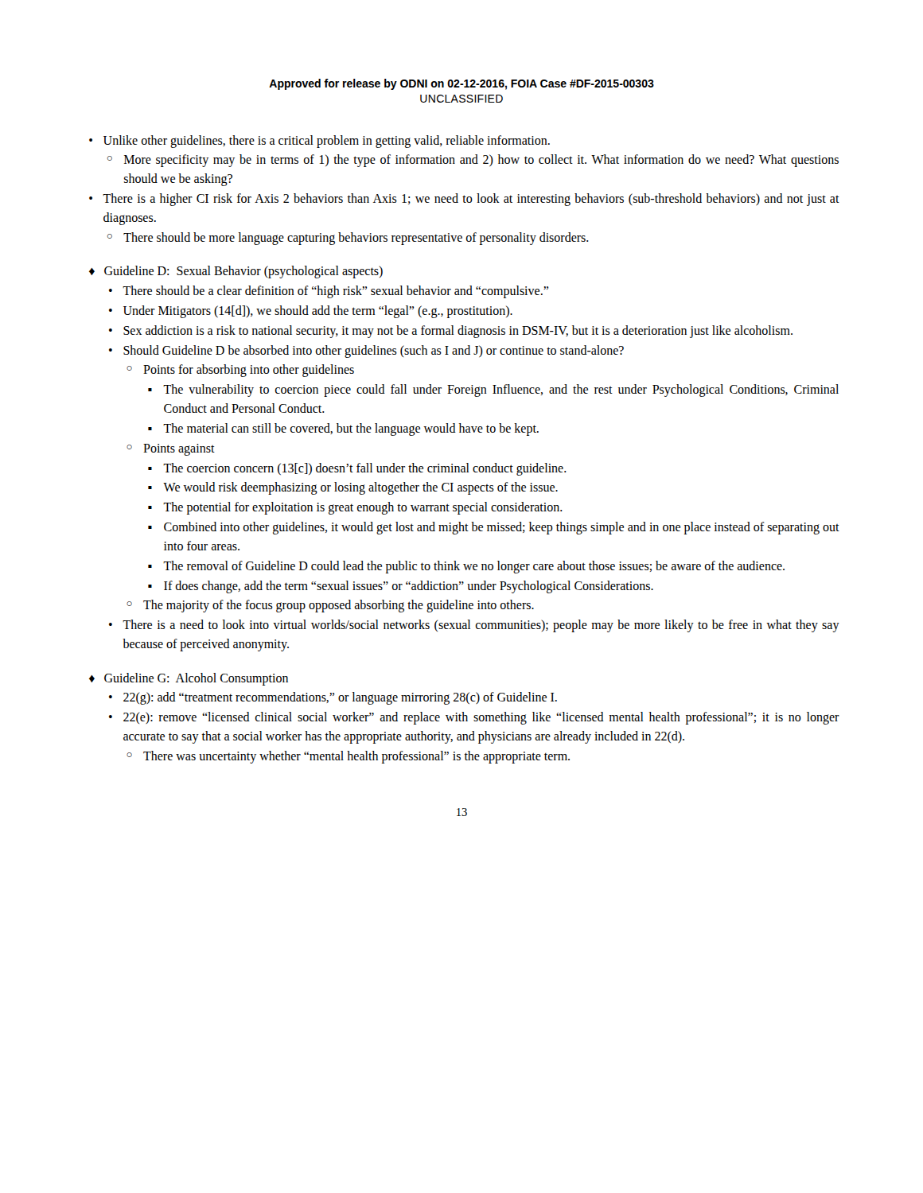Approved for release by ODNI on 02-12-2016, FOIA Case #DF-2015-00303
UNCLASSIFIED
Unlike other guidelines, there is a critical problem in getting valid, reliable information.
More specificity may be in terms of 1) the type of information and 2) how to collect it. What information do we need? What questions should we be asking?
There is a higher CI risk for Axis 2 behaviors than Axis 1; we need to look at interesting behaviors (sub-threshold behaviors) and not just at diagnoses.
There should be more language capturing behaviors representative of personality disorders.
Guideline D: Sexual Behavior (psychological aspects)
There should be a clear definition of “high risk” sexual behavior and “compulsive.”
Under Mitigators (14[d]), we should add the term “legal” (e.g., prostitution).
Sex addiction is a risk to national security, it may not be a formal diagnosis in DSM-IV, but it is a deterioration just like alcoholism.
Should Guideline D be absorbed into other guidelines (such as I and J) or continue to stand-alone?
Points for absorbing into other guidelines
The vulnerability to coercion piece could fall under Foreign Influence, and the rest under Psychological Conditions, Criminal Conduct and Personal Conduct.
The material can still be covered, but the language would have to be kept.
Points against
The coercion concern (13[c]) doesn’t fall under the criminal conduct guideline.
We would risk deemphasizing or losing altogether the CI aspects of the issue.
The potential for exploitation is great enough to warrant special consideration.
Combined into other guidelines, it would get lost and might be missed; keep things simple and in one place instead of separating out into four areas.
The removal of Guideline D could lead the public to think we no longer care about those issues; be aware of the audience.
If does change, add the term “sexual issues” or “addiction” under Psychological Considerations.
The majority of the focus group opposed absorbing the guideline into others.
There is a need to look into virtual worlds/social networks (sexual communities); people may be more likely to be free in what they say because of perceived anonymity.
Guideline G: Alcohol Consumption
22(g): add “treatment recommendations,” or language mirroring 28(c) of Guideline I.
22(e): remove “licensed clinical social worker” and replace with something like “licensed mental health professional”; it is no longer accurate to say that a social worker has the appropriate authority, and physicians are already included in 22(d).
There was uncertainty whether “mental health professional” is the appropriate term.
13